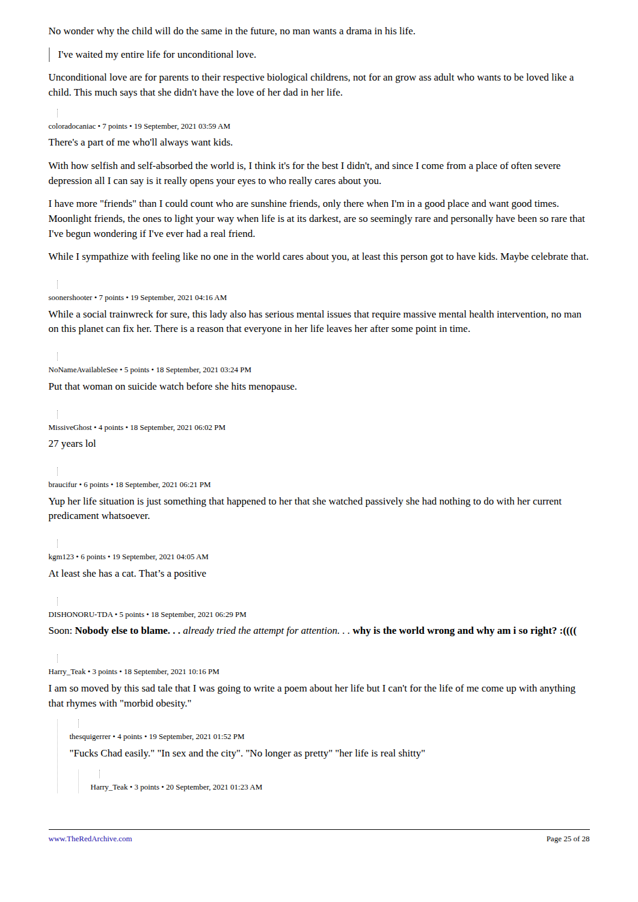No wonder why the child will do the same in the future, no man wants a drama in his life.
I've waited my entire life for unconditional love.
Unconditional love are for parents to their respective biological childrens, not for an grow ass adult who wants to be loved like a child. This much says that she didn't have the love of her dad in her life.
coloradocaniac • 7 points • 19 September, 2021 03:59 AM
There's a part of me who'll always want kids.
With how selfish and self-absorbed the world is, I think it's for the best I didn't, and since I come from a place of often severe depression all I can say is it really opens your eyes to who really cares about you.
I have more "friends" than I could count who are sunshine friends, only there when I'm in a good place and want good times. Moonlight friends, the ones to light your way when life is at its darkest, are so seemingly rare and personally have been so rare that I've begun wondering if I've ever had a real friend.
While I sympathize with feeling like no one in the world cares about you, at least this person got to have kids. Maybe celebrate that.
soonershooter • 7 points • 19 September, 2021 04:16 AM
While a social trainwreck for sure, this lady also has serious mental issues that require massive mental health intervention, no man on this planet can fix her. There is a reason that everyone in her life leaves her after some point in time.
NoNameAvailableSee • 5 points • 18 September, 2021 03:24 PM
Put that woman on suicide watch before she hits menopause.
MissiveGhost • 4 points • 18 September, 2021 06:02 PM
27 years lol
braucifur • 6 points • 18 September, 2021 06:21 PM
Yup her life situation is just something that happened to her that she watched passively she had nothing to do with her current predicament whatsoever.
kgm123 • 6 points • 19 September, 2021 04:05 AM
At least she has a cat. That’s a positive
DISHONORU-TDA • 5 points • 18 September, 2021 06:29 PM
Soon: Nobody else to blame. . . already tried the attempt for attention. . . why is the world wrong and why am i so right? :((((
Harry_Teak • 3 points • 18 September, 2021 10:16 PM
I am so moved by this sad tale that I was going to write a poem about her life but I can't for the life of me come up with anything that rhymes with "morbid obesity."
thesquigerrer • 4 points • 19 September, 2021 01:52 PM
"Fucks Chad easily." "In sex and the city". "No longer as pretty" "her life is real shitty"
Harry_Teak • 3 points • 20 September, 2021 01:23 AM
www.TheRedArchive.com Page 25 of 28